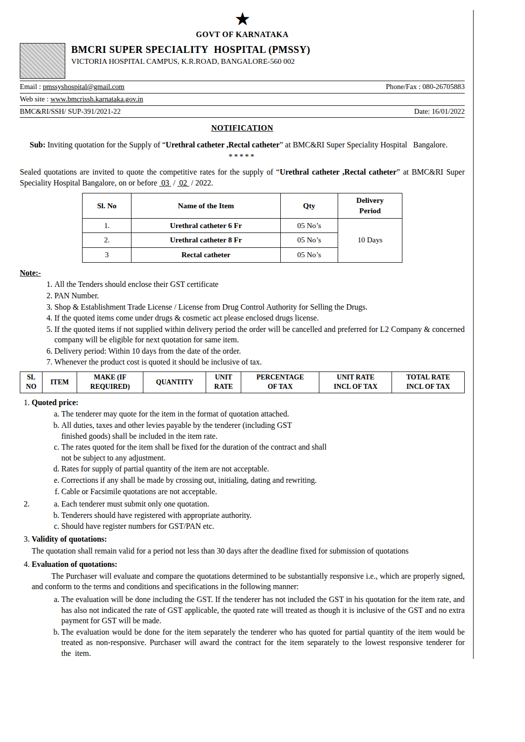★
GOVT OF KARNATAKA
BMCRI SUPER SPECIALITY HOSPITAL (PMSSY)
VICTORIA HOSPITAL CAMPUS, K.R.ROAD, BANGALORE-560 002
Email : pmssyshospital@gmail.com
Phone/Fax : 080-26705883
Web site : www.bmcrissh.karnataka.gov.in
BMC&RI/SSH/ SUP-391/2021-22
Date: 16/01/2022
NOTIFICATION
Sub: Inviting quotation for the Supply of “Urethral catheter ,Rectal catheter” at BMC&RI Super Speciality Hospital Bangalore.
*****
Sealed quotations are invited to quote the competitive rates for the supply of “Urethral catheter ,Rectal catheter” at BMC&RI Super Speciality Hospital Bangalore, on or before 03 / 02 / 2022.
| Sl. No | Name of the Item | Qty | Delivery Period |
| --- | --- | --- | --- |
| 1. | Urethral catheter 6 Fr | 05 No’s | 10 Days |
| 2. | Urethral catheter 8 Fr | 05 No’s |
| 3 | Rectal catheter | 05 No’s |
Note:-
All the Tenders should enclose their GST certificate
PAN Number.
Shop & Establishment Trade License / License from Drug Control Authority for Selling the Drugs.
If the quoted items come under drugs & cosmetic act please enclosed drugs license.
If the quoted items if not supplied within delivery period the order will be cancelled and preferred for L2 Company & concerned company will be eligible for next quotation for same item.
Delivery period: Within 10 days from the date of the order.
Whenever the product cost is quoted it should be inclusive of tax.
| SL NO | ITEM | MAKE (IF REQUIRED) | QUANTITY | UNIT RATE | PERCENTAGE OF TAX | UNIT RATE INCL OF TAX | TOTAL RATE INCL OF TAX |
| --- | --- | --- | --- | --- | --- | --- | --- |
Quoted price:
The tenderer may quote for the item in the format of quotation attached.
All duties, taxes and other levies payable by the tenderer (including GST
finished goods) shall be included in the item rate.
The rates quoted for the item shall be fixed for the duration of the contract and shall
not be subject to any adjustment.
Rates for supply of partial quantity of the item are not acceptable.
Corrections if any shall be made by crossing out, initialing, dating and rewriting.
Cable or Facsimile quotations are not acceptable.
Each tenderer must submit only one quotation.
Tenderers should have registered with appropriate authority.
Should have register numbers for GST/PAN etc.
Validity of quotations:
The quotation shall remain valid for a period not less than 30 days after the deadline fixed for submission of quotations
Evaluation of quotations:
The Purchaser will evaluate and compare the quotations determined to be substantially responsive i.e., which are properly signed, and conform to the terms and conditions and specifications in the following manner:
The evaluation will be done including the GST. If the tenderer has not included the GST in his quotation for the item rate, and has also not indicated the rate of GST applicable, the quoted rate will treated as though it is inclusive of the GST and no extra payment for GST will be made.
The evaluation would be done for the item separately the tenderer who has quoted for partial quantity of the item would be treated as non-responsive. Purchaser will award the contract for the item separately to the lowest responsive tenderer for the item.